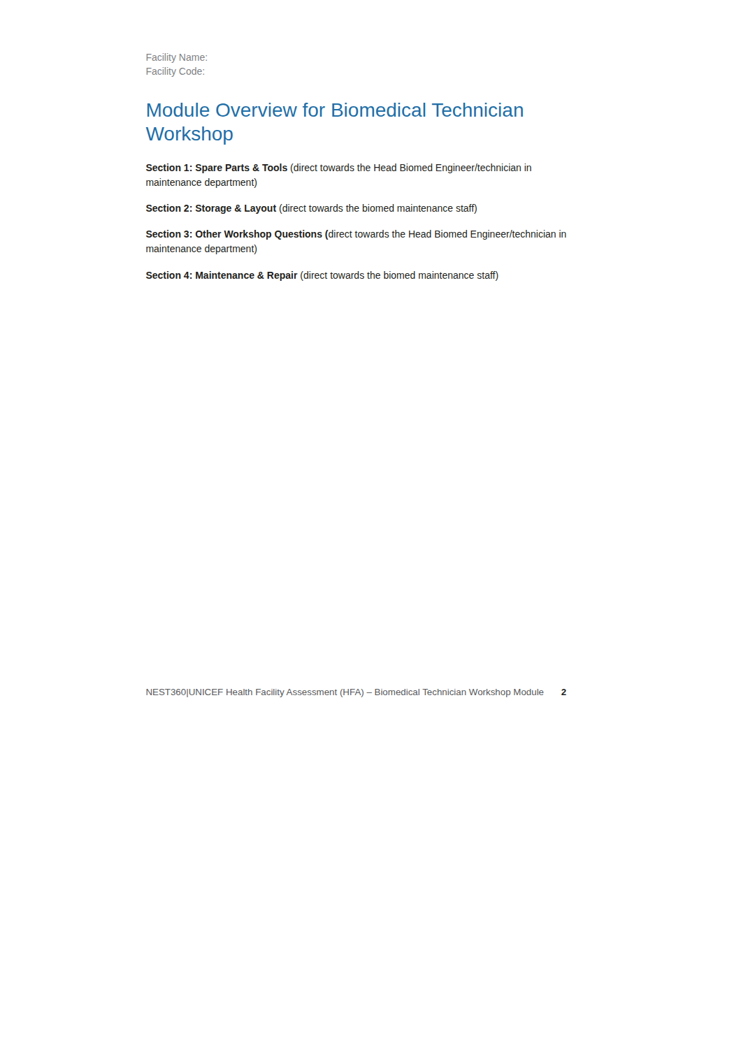Facility Name:
Facility Code:
Module Overview for Biomedical Technician Workshop
Section 1: Spare Parts & Tools (direct towards the Head Biomed Engineer/technician in maintenance department)
Section 2: Storage & Layout (direct towards the biomed maintenance staff)
Section 3: Other Workshop Questions (direct towards the Head Biomed Engineer/technician in maintenance department)
Section 4: Maintenance & Repair (direct towards the biomed maintenance staff)
NEST360|UNICEF Health Facility Assessment (HFA) – Biomedical Technician Workshop Module 2